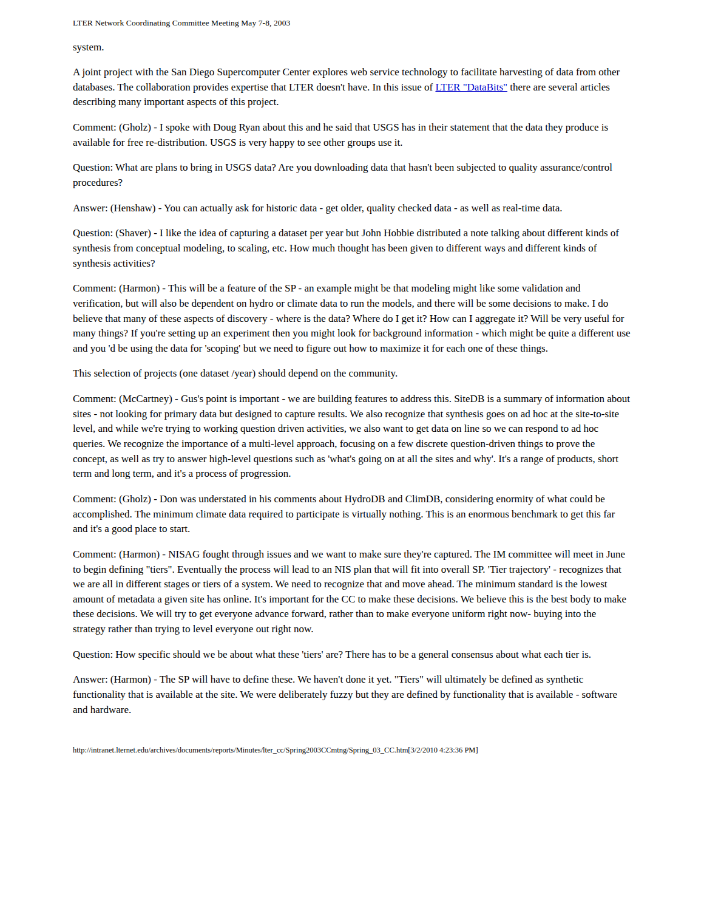LTER Network Coordinating Committee Meeting May 7-8, 2003
system.
A joint project with the San Diego Supercomputer Center explores web service technology to facilitate harvesting of data from other databases. The collaboration provides expertise that LTER doesn't have. In this issue of LTER "DataBits" there are several articles describing many important aspects of this project.
Comment: (Gholz) - I spoke with Doug Ryan about this and he said that USGS has in their statement that the data they produce is available for free re-distribution. USGS is very happy to see other groups use it.
Question: What are plans to bring in USGS data? Are you downloading data that hasn't been subjected to quality assurance/control procedures?
Answer: (Henshaw) - You can actually ask for historic data - get older, quality checked data - as well as real-time data.
Question: (Shaver) - I like the idea of capturing a dataset per year but John Hobbie distributed a note talking about different kinds of synthesis from conceptual modeling, to scaling, etc. How much thought has been given to different ways and different kinds of synthesis activities?
Comment: (Harmon) - This will be a feature of the SP - an example might be that modeling might like some validation and verification, but will also be dependent on hydro or climate data to run the models, and there will be some decisions to make. I do believe that many of these aspects of discovery - where is the data? Where do I get it? How can I aggregate it? Will be very useful for many things? If you're setting up an experiment then you might look for background information - which might be quite a different use and you 'd be using the data for 'scoping' but we need to figure out how to maximize it for each one of these things.
This selection of projects (one dataset /year) should depend on the community.
Comment: (McCartney) - Gus's point is important - we are building features to address this. SiteDB is a summary of information about sites - not looking for primary data but designed to capture results. We also recognize that synthesis goes on ad hoc at the site-to-site level, and while we're trying to working question driven activities, we also want to get data on line so we can respond to ad hoc queries. We recognize the importance of a multi-level approach, focusing on a few discrete question-driven things to prove the concept, as well as try to answer high-level questions such as 'what's going on at all the sites and why'. It's a range of products, short term and long term, and it's a process of progression.
Comment: (Gholz) - Don was understated in his comments about HydroDB and ClimDB, considering enormity of what could be accomplished. The minimum climate data required to participate is virtually nothing. This is an enormous benchmark to get this far and it's a good place to start.
Comment: (Harmon) - NISAG fought through issues and we want to make sure they're captured. The IM committee will meet in June to begin defining "tiers". Eventually the process will lead to an NIS plan that will fit into overall SP. 'Tier trajectory' - recognizes that we are all in different stages or tiers of a system. We need to recognize that and move ahead. The minimum standard is the lowest amount of metadata a given site has online. It's important for the CC to make these decisions. We believe this is the best body to make these decisions. We will try to get everyone advance forward, rather than to make everyone uniform right now- buying into the strategy rather than trying to level everyone out right now.
Question: How specific should we be about what these 'tiers' are? There has to be a general consensus about what each tier is.
Answer: (Harmon) - The SP will have to define these. We haven't done it yet. "Tiers" will ultimately be defined as synthetic functionality that is available at the site. We were deliberately fuzzy but they are defined by functionality that is available - software and hardware.
http://intranet.lternet.edu/archives/documents/reports/Minutes/lter_cc/Spring2003CCmtng/Spring_03_CC.htm[3/2/2010 4:23:36 PM]